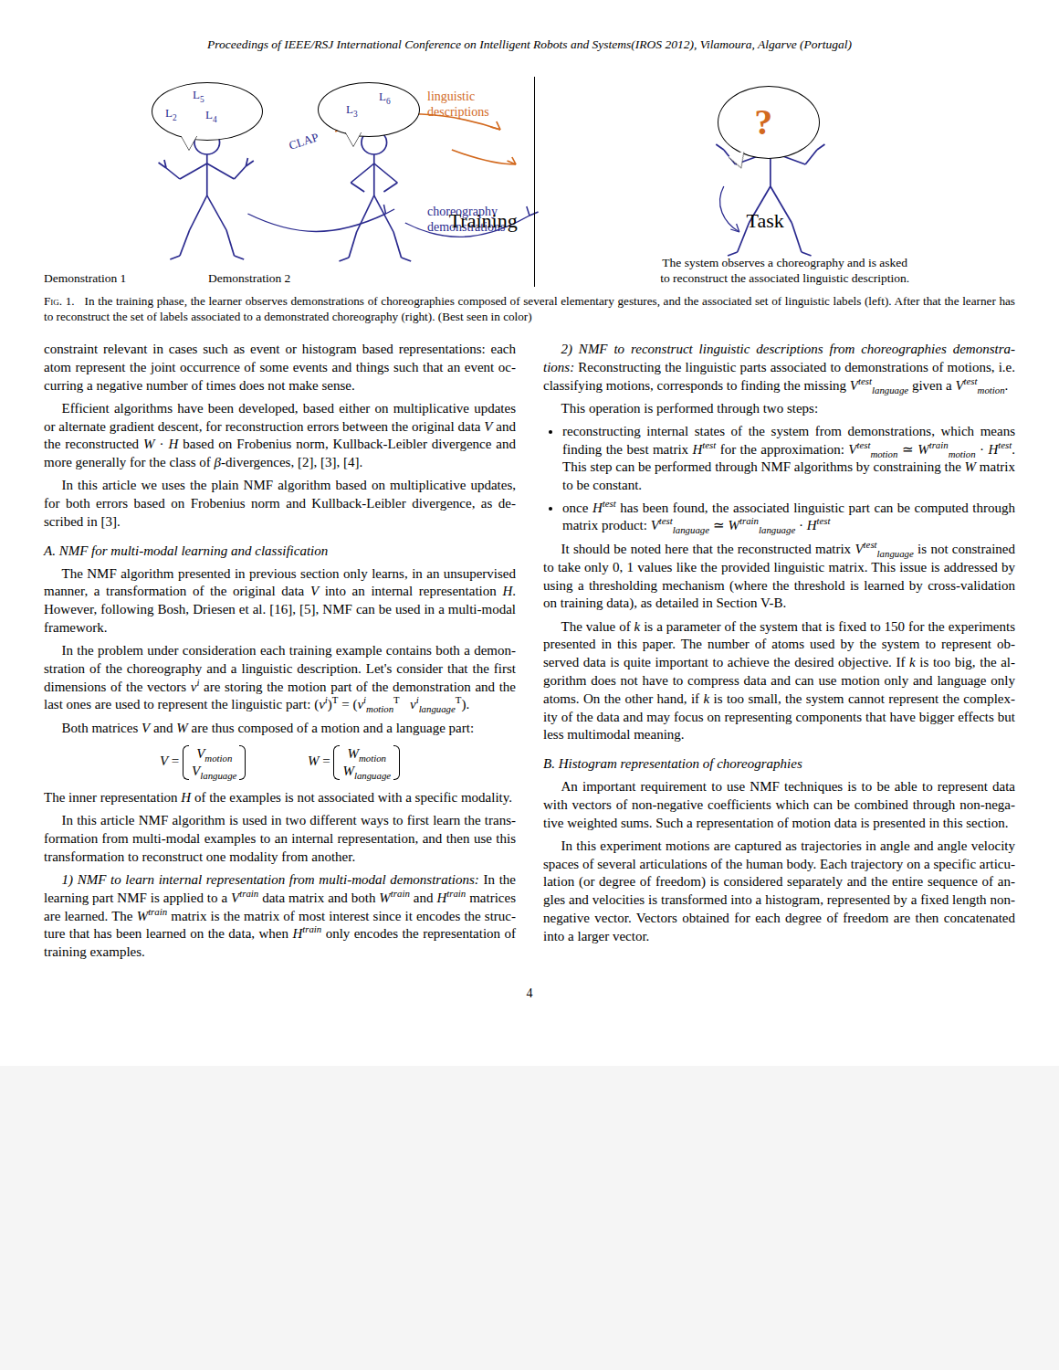Proceedings of IEEE/RSJ International Conference on Intelligent Robots and Systems(IROS 2012), Vilamoura, Algarve (Portugal)
L5 L2 L4
L3 L6
CLAP linguistic
descriptions choreography
demonstrations Training Demonstration 1 Demonstration 2
? Task
The system observes a choreography and is asked
to reconstruct the associated linguistic description.
Fig. 1. In the training phase, the learner observes demonstrations of choreographies composed of several elementary gestures, and the associated set of linguistic labels (left). After that the learner has to reconstruct the set of labels associated to a demonstrated choreography (right). (Best seen in color)
constraint relevant in cases such as event or histogram based representations: each atom represent the joint occurrence of some events and things such that an event occurring a negative number of times does not make sense.
Efficient algorithms have been developed, based either on multiplicative updates or alternate gradient descent, for reconstruction errors between the original data V and the reconstructed W · H based on Frobenius norm, Kullback-Leibler divergence and more generally for the class of β-divergences, [2], [3], [4].
In this article we uses the plain NMF algorithm based on multiplicative updates, for both errors based on Frobenius norm and Kullback-Leibler divergence, as described in [3].
A. NMF for multi-modal learning and classification
The NMF algorithm presented in previous section only learns, in an unsupervised manner, a transformation of the original data V into an internal representation H. However, following Bosh, Driesen et al. [16], [5], NMF can be used in a multi-modal framework.
In the problem under consideration each training example contains both a demonstration of the choreography and a linguistic description. Let's consider that the first dimensions of the vectors vi are storing the motion part of the demonstration and the last ones are used to represent the linguistic part: (vi)T = (vimotionT vilanguageT).
Both matrices V and W are thus composed of a motion and a language part:
V = Vmotion Vlanguage W = Wmotion Wlanguage
The inner representation H of the examples is not associated with a specific modality.
In this article NMF algorithm is used in two different ways to first learn the transformation from multi-modal examples to an internal representation, and then use this transformation to reconstruct one modality from another.
1) NMF to learn internal representation from multi-modal demonstrations: In the learning part NMF is applied to a Vtrain data matrix and both Wtrain and Htrain matrices are learned. The Wtrain matrix is the matrix of most interest since it encodes the structure that has been learned on the data, when Htrain only encodes the representation of training examples.
2) NMF to reconstruct linguistic descriptions from choreographies demonstrations: Reconstructing the linguistic parts associated to demonstrations of motions, i.e. classifying motions, corresponds to finding the missing Vtestlanguage given a Vtestmotion.
This operation is performed through two steps:
reconstructing internal states of the system from demonstrations, which means finding the best matrix Htest for the approximation: Vtestmotion ≃ Wtrainmotion · Htest. This step can be performed through NMF algorithms by constraining the W matrix to be constant.
once Htest has been found, the associated linguistic part can be computed through matrix product: Vtestlanguage ≃ Wtrainlanguage · Htest
It should be noted here that the reconstructed matrix Vtestlanguage is not constrained to take only 0, 1 values like the provided linguistic matrix. This issue is addressed by using a thresholding mechanism (where the threshold is learned by cross-validation on training data), as detailed in Section V-B.
The value of k is a parameter of the system that is fixed to 150 for the experiments presented in this paper. The number of atoms used by the system to represent observed data is quite important to achieve the desired objective. If k is too big, the algorithm does not have to compress data and can use motion only and language only atoms. On the other hand, if k is too small, the system cannot represent the complexity of the data and may focus on representing components that have bigger effects but less multimodal meaning.
B. Histogram representation of choreographies
An important requirement to use NMF techniques is to be able to represent data with vectors of non-negative coefficients which can be combined through non-negative weighted sums. Such a representation of motion data is presented in this section.
In this experiment motions are captured as trajectories in angle and angle velocity spaces of several articulations of the human body. Each trajectory on a specific articulation (or degree of freedom) is considered separately and the entire sequence of angles and velocities is transformed into a histogram, represented by a fixed length non-negative vector. Vectors obtained for each degree of freedom are then concatenated into a larger vector.
4